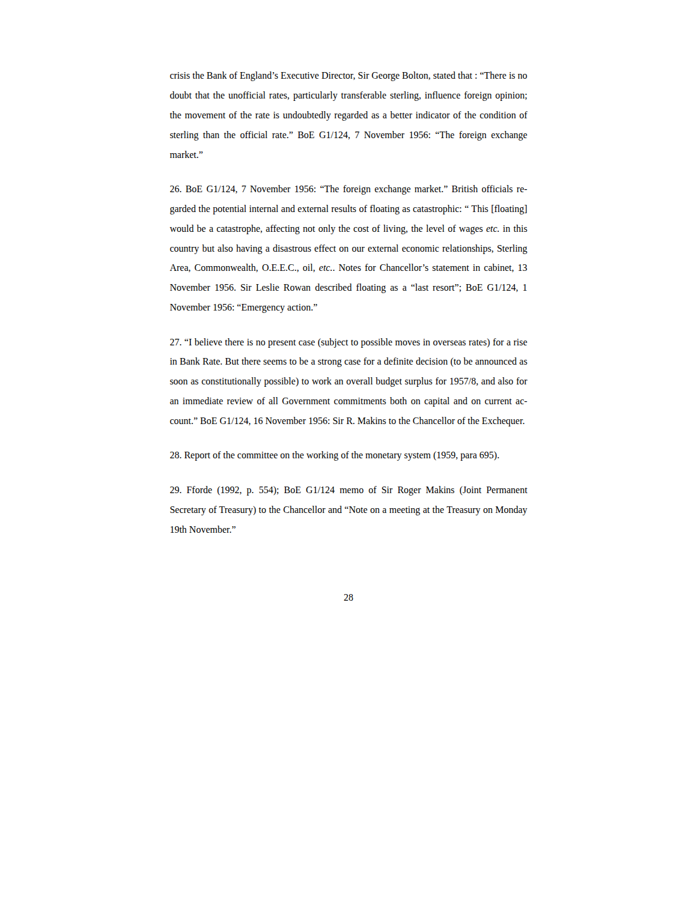crisis the Bank of England’s Executive Director, Sir George Bolton, stated that : “There is no doubt that the unofficial rates, particularly transferable sterling, influence foreign opinion; the movement of the rate is undoubtedly regarded as a better indicator of the condition of sterling than the official rate.” BoE G1/124, 7 November 1956: “The foreign exchange market.”
26. BoE G1/124, 7 November 1956: “The foreign exchange market.” British officials regarded the potential internal and external results of floating as catastrophic: “ This [floating] would be a catastrophe, affecting not only the cost of living, the level of wages etc. in this country but also having a disastrous effect on our external economic relationships, Sterling Area, Commonwealth, O.E.E.C., oil, etc.. Notes for Chancellor’s statement in cabinet, 13 November 1956. Sir Leslie Rowan described floating as a “last resort”; BoE G1/124, 1 November 1956: “Emergency action.”
27. “I believe there is no present case (subject to possible moves in overseas rates) for a rise in Bank Rate. But there seems to be a strong case for a definite decision (to be announced as soon as constitutionally possible) to work an overall budget surplus for 1957/8, and also for an immediate review of all Government commitments both on capital and on current account.” BoE G1/124, 16 November 1956: Sir R. Makins to the Chancellor of the Exchequer.
28. Report of the committee on the working of the monetary system (1959, para 695).
29. Fforde (1992, p. 554); BoE G1/124 memo of Sir Roger Makins (Joint Permanent Secretary of Treasury) to the Chancellor and “Note on a meeting at the Treasury on Monday 19th November.”
28